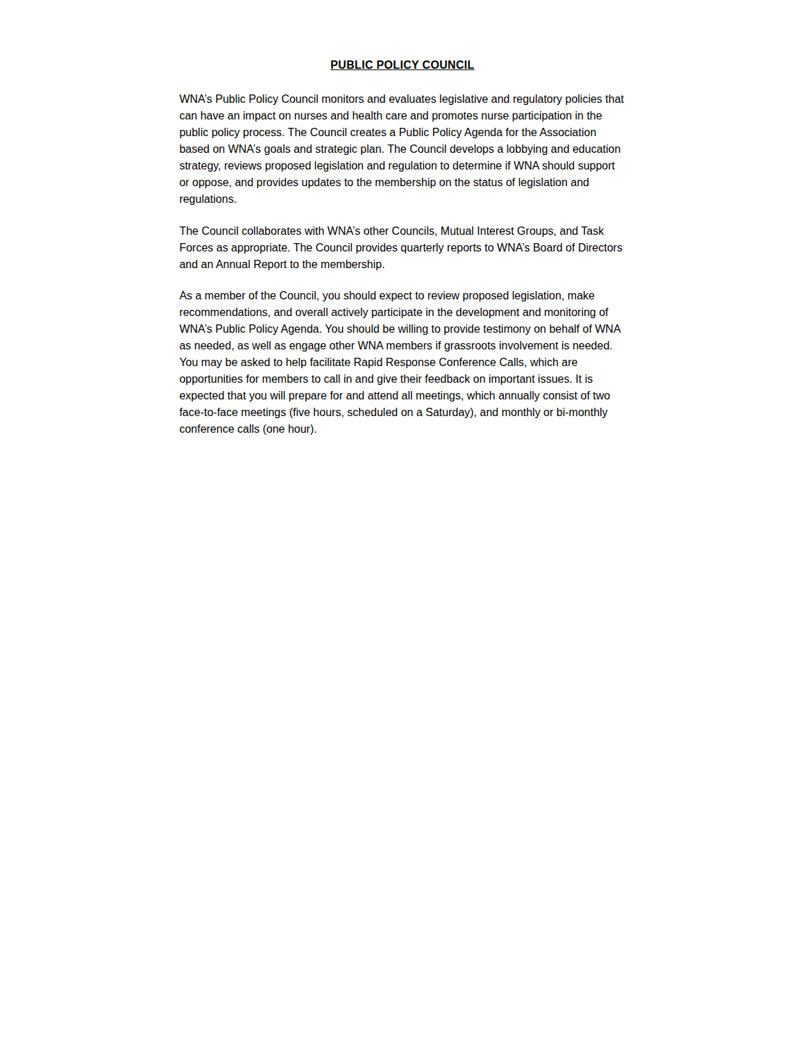PUBLIC POLICY COUNCIL
WNA’s Public Policy Council monitors and evaluates legislative and regulatory policies that can have an impact on nurses and health care and promotes nurse participation in the public policy process. The Council creates a Public Policy Agenda for the Association based on WNA’s goals and strategic plan. The Council develops a lobbying and education strategy, reviews proposed legislation and regulation to determine if WNA should support or oppose, and provides updates to the membership on the status of legislation and regulations.
The Council collaborates with WNA’s other Councils, Mutual Interest Groups, and Task Forces as appropriate. The Council provides quarterly reports to WNA’s Board of Directors and an Annual Report to the membership.
As a member of the Council, you should expect to review proposed legislation, make recommendations, and overall actively participate in the development and monitoring of WNA’s Public Policy Agenda. You should be willing to provide testimony on behalf of WNA as needed, as well as engage other WNA members if grassroots involvement is needed. You may be asked to help facilitate Rapid Response Conference Calls, which are opportunities for members to call in and give their feedback on important issues. It is expected that you will prepare for and attend all meetings, which annually consist of two face-to-face meetings (five hours, scheduled on a Saturday), and monthly or bi-monthly conference calls (one hour).